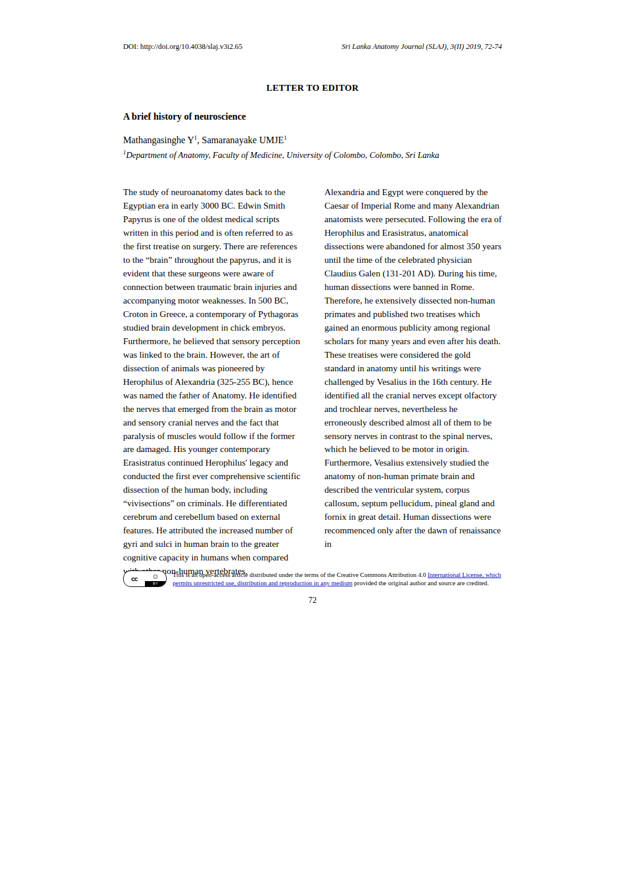DOI: http://doi.org/10.4038/slaj.v3i2.65 Sri Lanka Anatomy Journal (SLAJ), 3(II) 2019, 72-74
LETTER TO EDITOR
A brief history of neuroscience
Mathangasinghe Y1, Samaranayake UMJE1
1Department of Anatomy, Faculty of Medicine, University of Colombo, Colombo, Sri Lanka
The study of neuroanatomy dates back to the Egyptian era in early 3000 BC. Edwin Smith Papyrus is one of the oldest medical scripts written in this period and is often referred to as the first treatise on surgery. There are references to the “brain” throughout the papyrus, and it is evident that these surgeons were aware of connection between traumatic brain injuries and accompanying motor weaknesses. In 500 BC, Croton in Greece, a contemporary of Pythagoras studied brain development in chick embryos. Furthermore, he believed that sensory perception was linked to the brain. However, the art of dissection of animals was pioneered by Herophilus of Alexandria (325-255 BC), hence was named the father of Anatomy. He identified the nerves that emerged from the brain as motor and sensory cranial nerves and the fact that paralysis of muscles would follow if the former are damaged. His younger contemporary Erasistratus continued Herophilus' legacy and conducted the first ever comprehensive scientific dissection of the human body, including “vivisections” on criminals. He differentiated cerebrum and cerebellum based on external features. He attributed the increased number of gyri and sulci in human brain to the greater cognitive capacity in humans when compared with other non-human vertebrates.
Alexandria and Egypt were conquered by the Caesar of Imperial Rome and many Alexandrian anatomists were persecuted. Following the era of Herophilus and Erasistratus, anatomical dissections were abandoned for almost 350 years until the time of the celebrated physician Claudius Galen (131-201 AD). During his time, human dissections were banned in Rome. Therefore, he extensively dissected non-human primates and published two treatises which gained an enormous publicity among regional scholars for many years and even after his death. These treatises were considered the gold standard in anatomy until his writings were challenged by Vesalius in the 16th century. He identified all the cranial nerves except olfactory and trochlear nerves, nevertheless he erroneously described almost all of them to be sensory nerves in contrast to the spinal nerves, which he believed to be motor in origin. Furthermore, Vesalius extensively studied the anatomy of non-human primate brain and described the ventricular system, corpus callosum, septum pellucidum, pineal gland and fornix in great detail. Human dissections were recommenced only after the dawn of renaissance in
cc
☺
BY
This is an open-access article distributed under the terms of the Creative Commons Attribution 4.0 International License, which permits unrestricted use, distribution and reproduction in any medium provided the original author and source are credited.
72